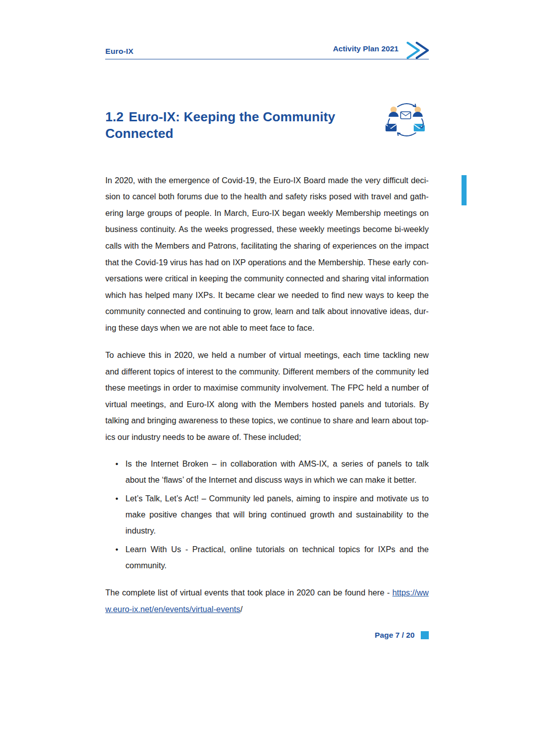Euro-IX
Activity Plan 2021
1.2 Euro-IX: Keeping the Community Connected
In 2020, with the emergence of Covid-19, the Euro-IX Board made the very difficult decision to cancel both forums due to the health and safety risks posed with travel and gathering large groups of people. In March, Euro-IX began weekly Membership meetings on business continuity. As the weeks progressed, these weekly meetings become bi-weekly calls with the Members and Patrons, facilitating the sharing of experiences on the impact that the Covid-19 virus has had on IXP operations and the Membership. These early conversations were critical in keeping the community connected and sharing vital information which has helped many IXPs. It became clear we needed to find new ways to keep the community connected and continuing to grow, learn and talk about innovative ideas, during these days when we are not able to meet face to face.
To achieve this in 2020, we held a number of virtual meetings, each time tackling new and different topics of interest to the community. Different members of the community led these meetings in order to maximise community involvement. The FPC held a number of virtual meetings, and Euro-IX along with the Members hosted panels and tutorials. By talking and bringing awareness to these topics, we continue to share and learn about topics our industry needs to be aware of. These included;
Is the Internet Broken – in collaboration with AMS-IX, a series of panels to talk about the ‘flaws’ of the Internet and discuss ways in which we can make it better.
Let’s Talk, Let’s Act! – Community led panels, aiming to inspire and motivate us to make positive changes that will bring continued growth and sustainability to the industry.
Learn With Us - Practical, online tutorials on technical topics for IXPs and the community.
The complete list of virtual events that took place in 2020 can be found here - https://www.euro-ix.net/en/events/virtual-events/
Page 7 / 20